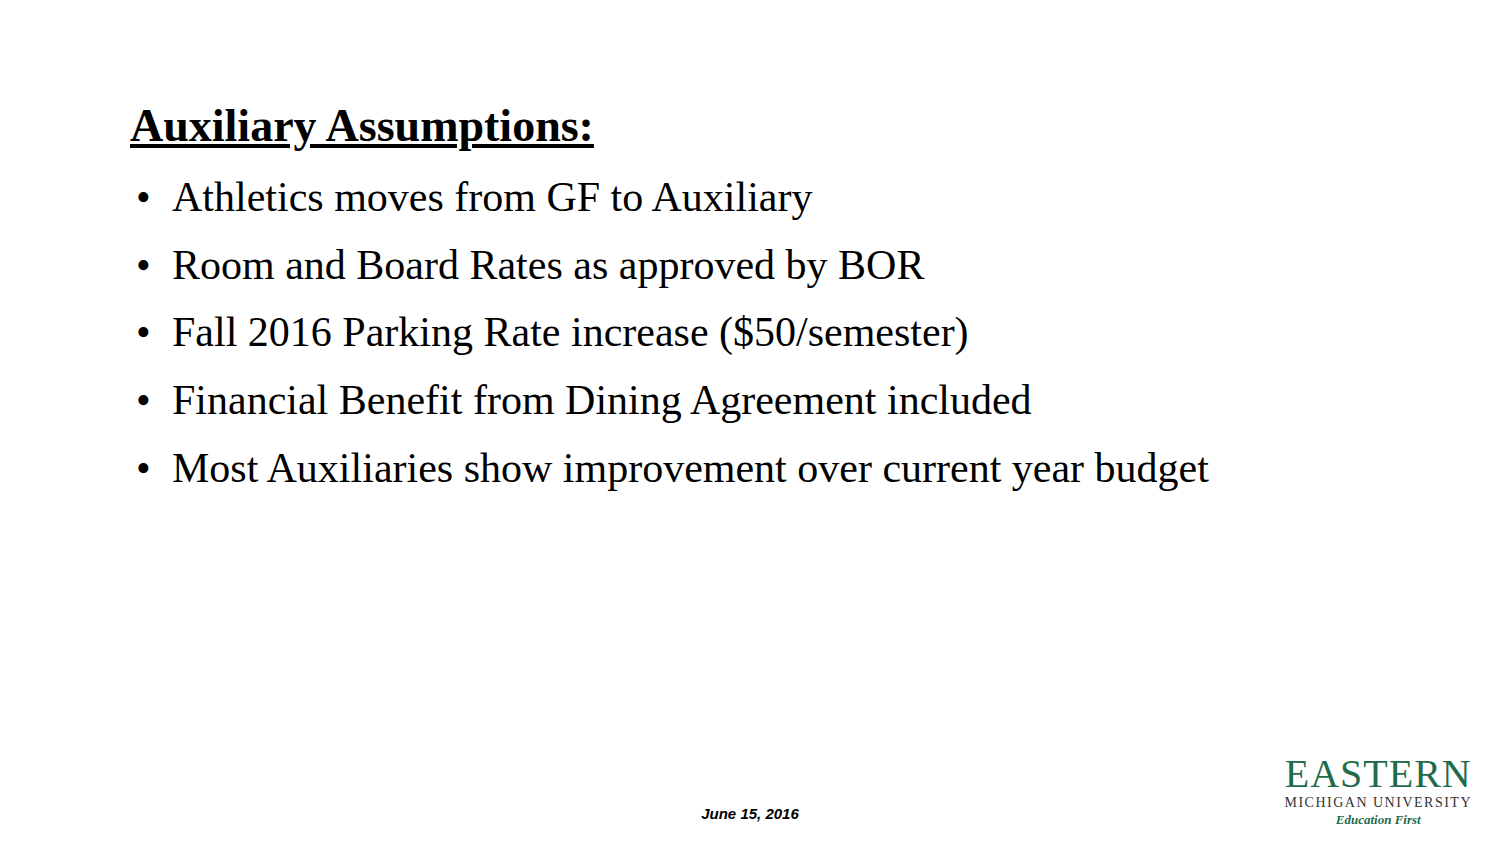Auxiliary Assumptions:
Athletics moves from GF to Auxiliary
Room and Board Rates as approved by BOR
Fall 2016 Parking Rate increase ($50/semester)
Financial Benefit from Dining Agreement included
Most Auxiliaries show improvement over current year budget
June 15, 2016
EASTERN MICHIGAN UNIVERSITY Education First